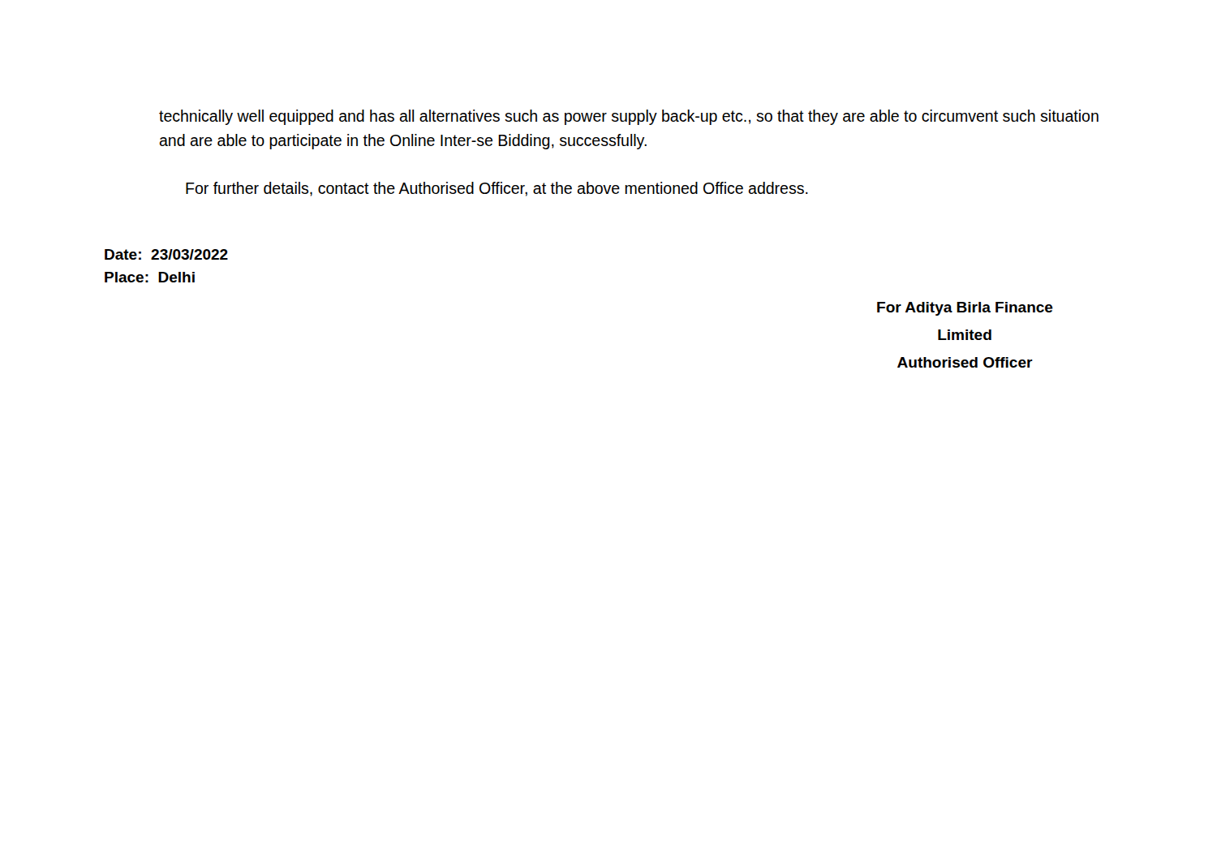technically well equipped and has all alternatives such as power supply back-up etc., so that they are able to circumvent such situation and are able to participate in the Online Inter-se Bidding, successfully.
For further details, contact the Authorised Officer, at the above mentioned Office address.
Date: 23/03/2022 Place: Delhi
For Aditya Birla Finance Limited Authorised Officer